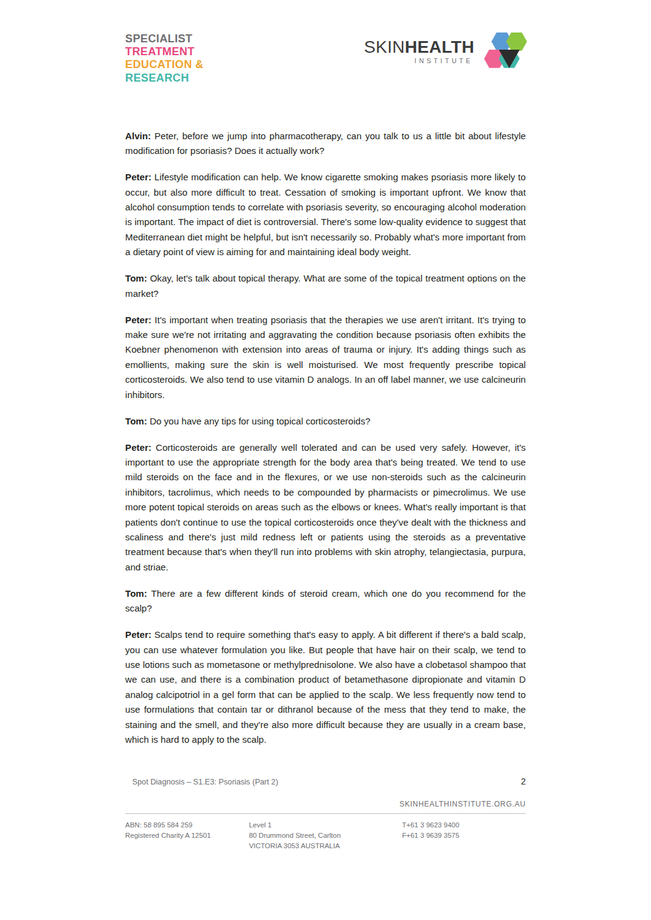Specialist
Treatment
Education &
Research
SKINHEALTH
INSTITUTE
Alvin: Peter, before we jump into pharmacotherapy, can you talk to us a little bit about lifestyle modification for psoriasis? Does it actually work?
Peter: Lifestyle modification can help. We know cigarette smoking makes psoriasis more likely to occur, but also more difficult to treat. Cessation of smoking is important upfront. We know that alcohol consumption tends to correlate with psoriasis severity, so encouraging alcohol moderation is important. The impact of diet is controversial. There's some low-quality evidence to suggest that Mediterranean diet might be helpful, but isn't necessarily so. Probably what's more important from a dietary point of view is aiming for and maintaining ideal body weight.
Tom: Okay, let's talk about topical therapy. What are some of the topical treatment options on the market?
Peter: It's important when treating psoriasis that the therapies we use aren't irritant. It's trying to make sure we're not irritating and aggravating the condition because psoriasis often exhibits the Koebner phenomenon with extension into areas of trauma or injury. It's adding things such as emollients, making sure the skin is well moisturised. We most frequently prescribe topical corticosteroids. We also tend to use vitamin D analogs. In an off label manner, we use calcineurin inhibitors.
Tom: Do you have any tips for using topical corticosteroids?
Peter: Corticosteroids are generally well tolerated and can be used very safely. However, it's important to use the appropriate strength for the body area that's being treated. We tend to use mild steroids on the face and in the flexures, or we use non-steroids such as the calcineurin inhibitors, tacrolimus, which needs to be compounded by pharmacists or pimecrolimus. We use more potent topical steroids on areas such as the elbows or knees. What's really important is that patients don't continue to use the topical corticosteroids once they've dealt with the thickness and scaliness and there's just mild redness left or patients using the steroids as a preventative treatment because that's when they'll run into problems with skin atrophy, telangiectasia, purpura, and striae.
Tom: There are a few different kinds of steroid cream, which one do you recommend for the scalp?
Peter: Scalps tend to require something that's easy to apply. A bit different if there's a bald scalp, you can use whatever formulation you like. But people that have hair on their scalp, we tend to use lotions such as mometasone or methylprednisolone. We also have a clobetasol shampoo that we can use, and there is a combination product of betamethasone dipropionate and vitamin D analog calcipotriol in a gel form that can be applied to the scalp. We less frequently now tend to use formulations that contain tar or dithranol because of the mess that they tend to make, the staining and the smell, and they're also more difficult because they are usually in a cream base, which is hard to apply to the scalp.
Spot Diagnosis – S1.E3: Psoriasis (Part 2) 2
SKINHEALTHINSTITUTE.ORG.AU
ABN: 58 895 584 259
Registered Charity A 12501
Level 1
80 Drummond Street, Carlton
VICTORIA 3053 AUSTRALIA
T+61 3 9623 9400
F+61 3 9639 3575